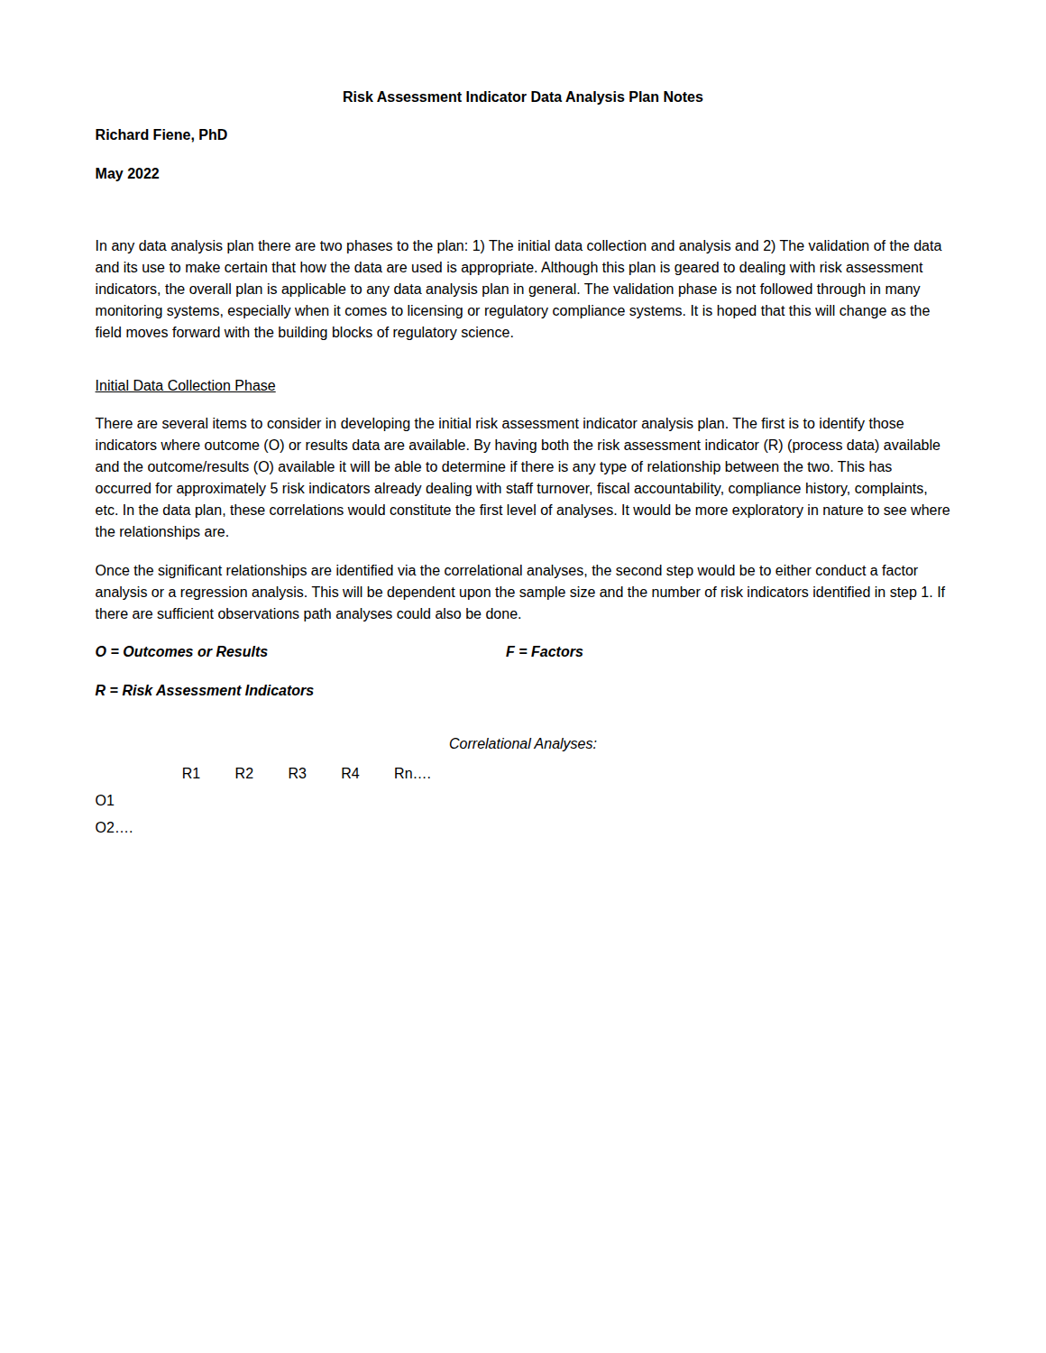Risk Assessment Indicator Data Analysis Plan Notes
Richard Fiene, PhD
May 2022
In any data analysis plan there are two phases to the plan: 1) The initial data collection and analysis and 2) The validation of the data and its use to make certain that how the data are used is appropriate. Although this plan is geared to dealing with risk assessment indicators, the overall plan is applicable to any data analysis plan in general. The validation phase is not followed through in many monitoring systems, especially when it comes to licensing or regulatory compliance systems. It is hoped that this will change as the field moves forward with the building blocks of regulatory science.
Initial Data Collection Phase
There are several items to consider in developing the initial risk assessment indicator analysis plan. The first is to identify those indicators where outcome (O) or results data are available. By having both the risk assessment indicator (R) (process data) available and the outcome/results (O) available it will be able to determine if there is any type of relationship between the two. This has occurred for approximately 5 risk indicators already dealing with staff turnover, fiscal accountability, compliance history, complaints, etc. In the data plan, these correlations would constitute the first level of analyses. It would be more exploratory in nature to see where the relationships are.
Once the significant relationships are identified via the correlational analyses, the second step would be to either conduct a factor analysis or a regression analysis. This will be dependent upon the sample size and the number of risk indicators identified in step 1. If there are sufficient observations path analyses could also be done.
O = Outcomes or Results F = Factors
R = Risk Assessment Indicators
Correlational Analyses:
| | R1 | R2 | R3 | R4 | Rn…. |
| O1 | | | | | |
| O2…. | | | | | |